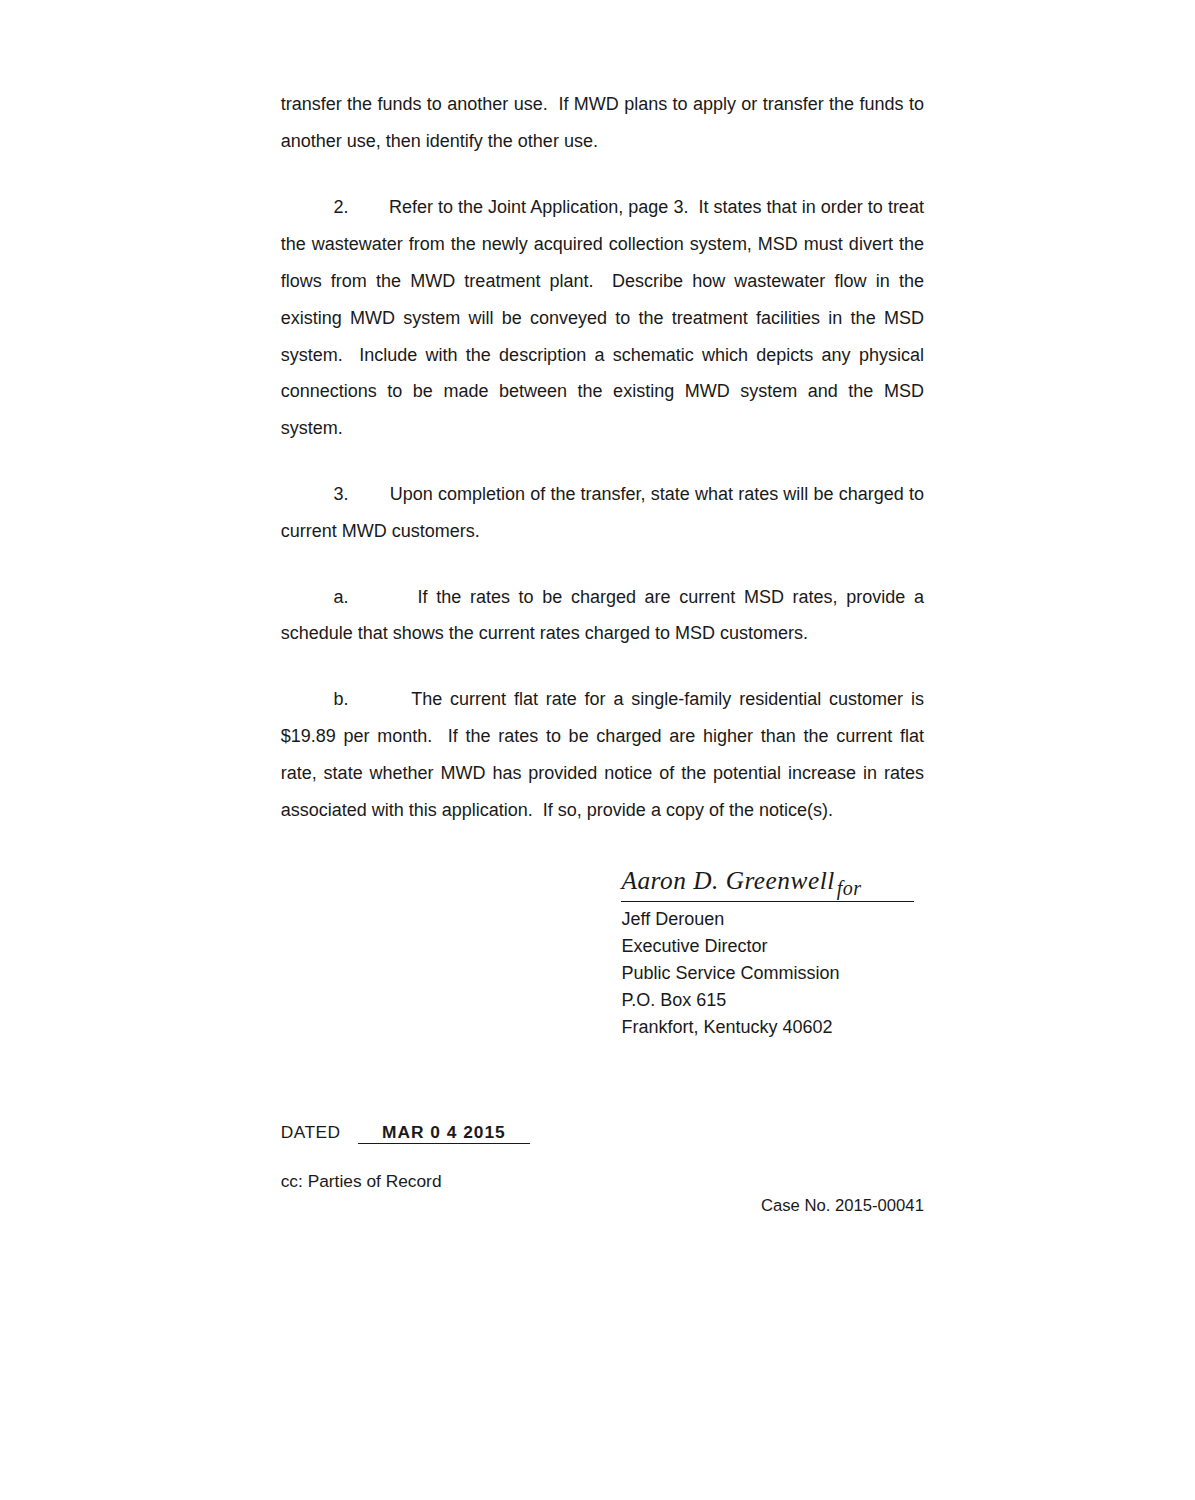transfer the funds to another use. If MWD plans to apply or transfer the funds to another use, then identify the other use.
2. Refer to the Joint Application, page 3. It states that in order to treat the wastewater from the newly acquired collection system, MSD must divert the flows from the MWD treatment plant. Describe how wastewater flow in the existing MWD system will be conveyed to the treatment facilities in the MSD system. Include with the description a schematic which depicts any physical connections to be made between the existing MWD system and the MSD system.
3. Upon completion of the transfer, state what rates will be charged to current MWD customers.
a. If the rates to be charged are current MSD rates, provide a schedule that shows the current rates charged to MSD customers.
b. The current flat rate for a single-family residential customer is $19.89 per month. If the rates to be charged are higher than the current flat rate, state whether MWD has provided notice of the potential increase in rates associated with this application. If so, provide a copy of the notice(s).
Aaron D. Greenwellfor
Jeff Derouen
Executive Director
Public Service Commission
P.O. Box 615
Frankfort, Kentucky 40602
DATED MAR 0 4 2015
cc: Parties of Record
Case No. 2015-00041